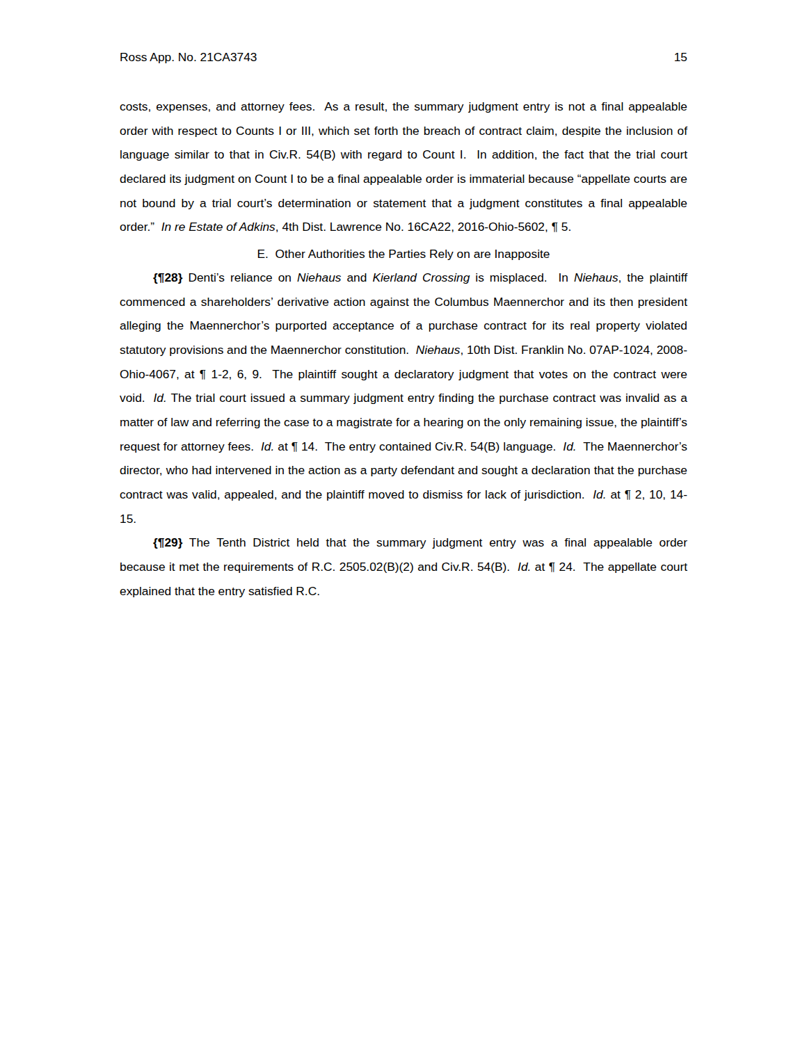Ross App. No. 21CA3743 15
costs, expenses, and attorney fees. As a result, the summary judgment entry is not a final appealable order with respect to Counts I or III, which set forth the breach of contract claim, despite the inclusion of language similar to that in Civ.R. 54(B) with regard to Count I. In addition, the fact that the trial court declared its judgment on Count I to be a final appealable order is immaterial because “appellate courts are not bound by a trial court’s determination or statement that a judgment constitutes a final appealable order.” In re Estate of Adkins, 4th Dist. Lawrence No. 16CA22, 2016-Ohio-5602, ¶ 5.
E. Other Authorities the Parties Rely on are Inapposite
{¶28} Denti’s reliance on Niehaus and Kierland Crossing is misplaced. In Niehaus, the plaintiff commenced a shareholders’ derivative action against the Columbus Maennerchor and its then president alleging the Maennerchor’s purported acceptance of a purchase contract for its real property violated statutory provisions and the Maennerchor constitution. Niehaus, 10th Dist. Franklin No. 07AP-1024, 2008-Ohio-4067, at ¶ 1-2, 6, 9. The plaintiff sought a declaratory judgment that votes on the contract were void. Id. The trial court issued a summary judgment entry finding the purchase contract was invalid as a matter of law and referring the case to a magistrate for a hearing on the only remaining issue, the plaintiff’s request for attorney fees. Id. at ¶ 14. The entry contained Civ.R. 54(B) language. Id. The Maennerchor’s director, who had intervened in the action as a party defendant and sought a declaration that the purchase contract was valid, appealed, and the plaintiff moved to dismiss for lack of jurisdiction. Id. at ¶ 2, 10, 14-15.
{¶29} The Tenth District held that the summary judgment entry was a final appealable order because it met the requirements of R.C. 2505.02(B)(2) and Civ.R. 54(B). Id. at ¶ 24. The appellate court explained that the entry satisfied R.C.